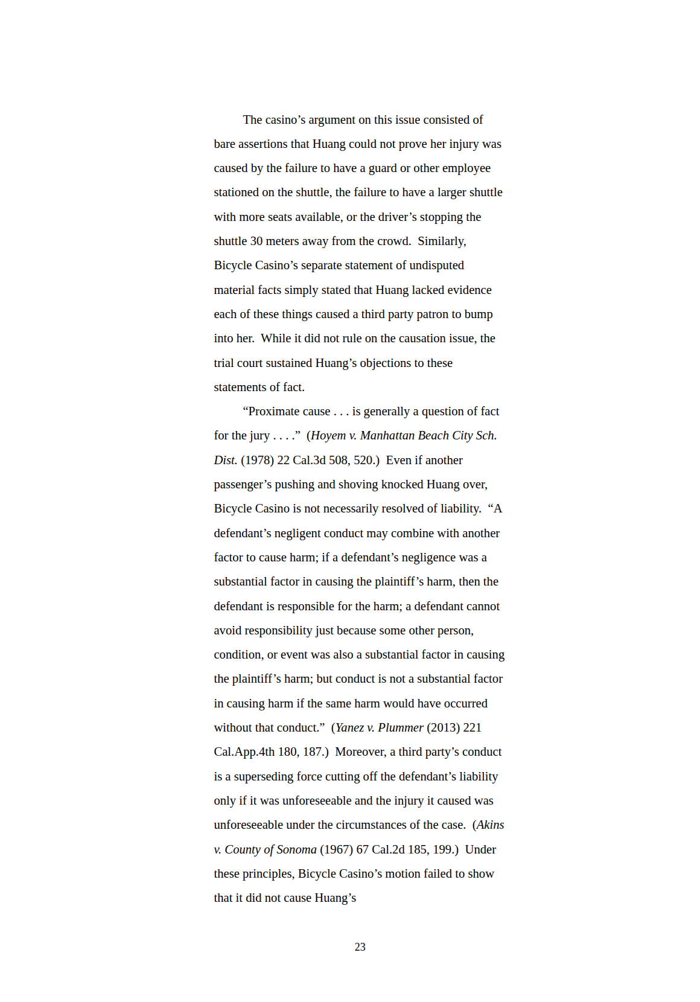The casino’s argument on this issue consisted of bare assertions that Huang could not prove her injury was caused by the failure to have a guard or other employee stationed on the shuttle, the failure to have a larger shuttle with more seats available, or the driver’s stopping the shuttle 30 meters away from the crowd. Similarly, Bicycle Casino’s separate statement of undisputed material facts simply stated that Huang lacked evidence each of these things caused a third party patron to bump into her. While it did not rule on the causation issue, the trial court sustained Huang’s objections to these statements of fact.
“Proximate cause . . . is generally a question of fact for the jury . . . .” (Hoyem v. Manhattan Beach City Sch. Dist. (1978) 22 Cal.3d 508, 520.) Even if another passenger’s pushing and shoving knocked Huang over, Bicycle Casino is not necessarily resolved of liability. “A defendant’s negligent conduct may combine with another factor to cause harm; if a defendant’s negligence was a substantial factor in causing the plaintiff’s harm, then the defendant is responsible for the harm; a defendant cannot avoid responsibility just because some other person, condition, or event was also a substantial factor in causing the plaintiff’s harm; but conduct is not a substantial factor in causing harm if the same harm would have occurred without that conduct.” (Yanez v. Plummer (2013) 221 Cal.App.4th 180, 187.) Moreover, a third party’s conduct is a superseding force cutting off the defendant’s liability only if it was unforeseeable and the injury it caused was unforeseeable under the circumstances of the case. (Akins v. County of Sonoma (1967) 67 Cal.2d 185, 199.) Under these principles, Bicycle Casino’s motion failed to show that it did not cause Huang’s
23